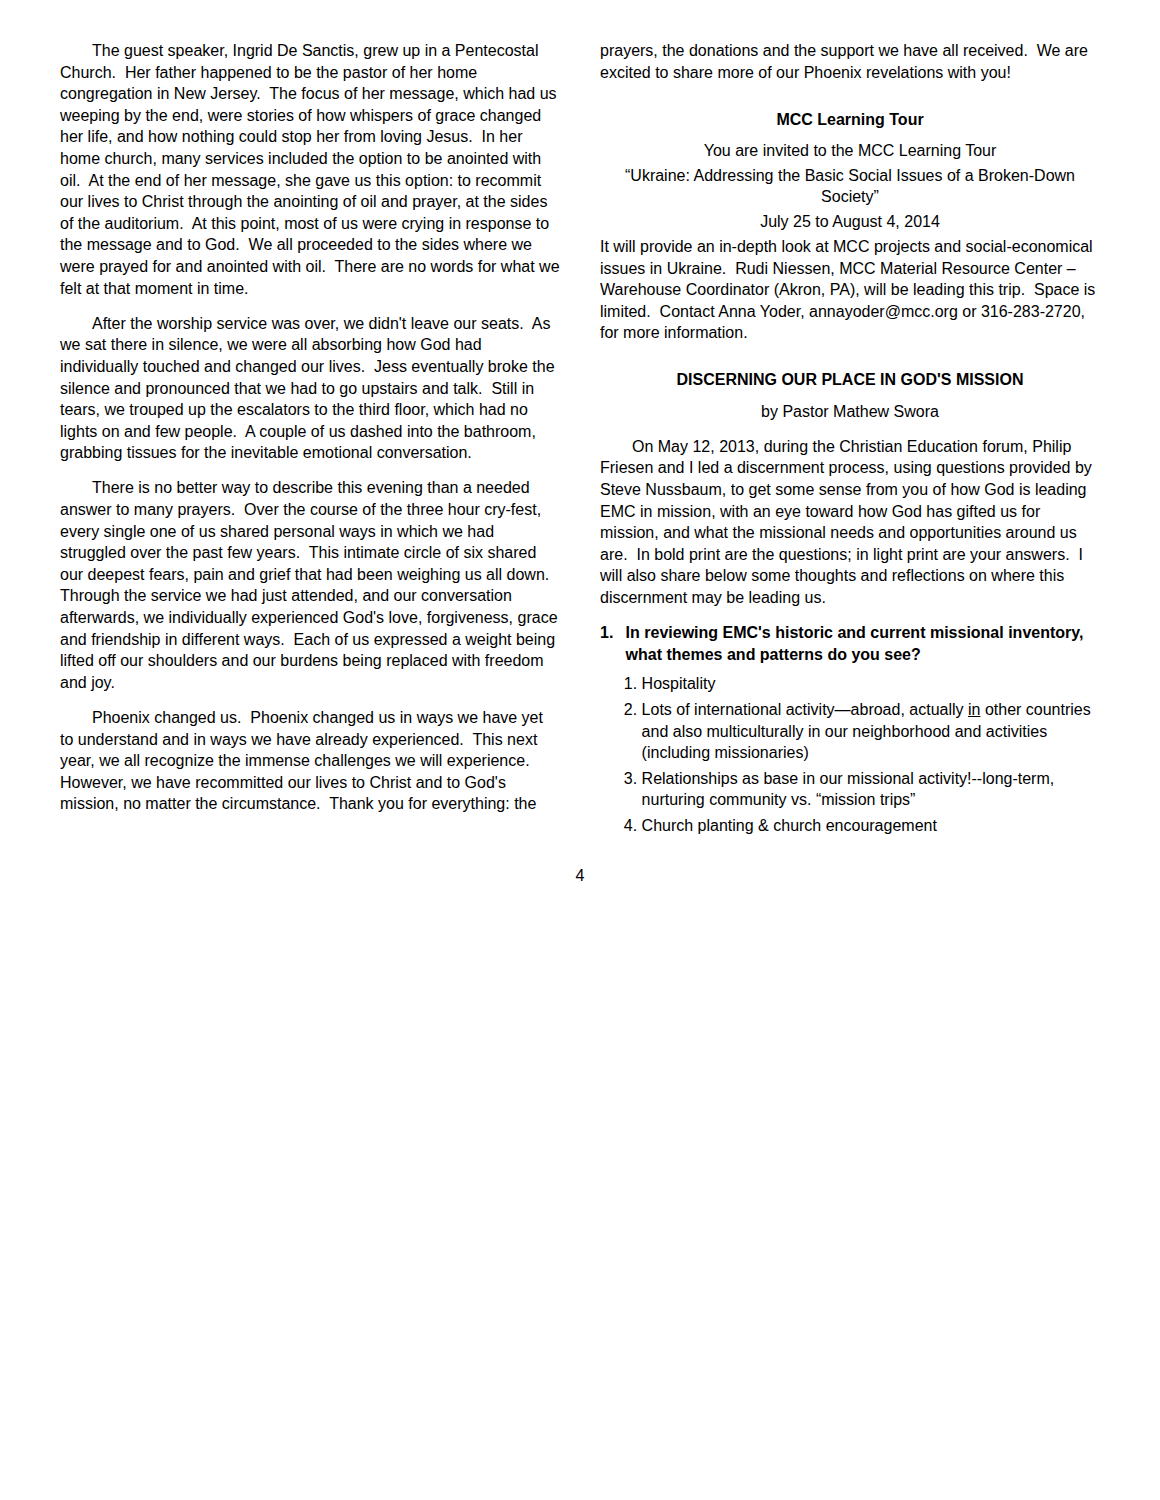The guest speaker, Ingrid De Sanctis, grew up in a Pentecostal Church. Her father happened to be the pastor of her home congregation in New Jersey. The focus of her message, which had us weeping by the end, were stories of how whispers of grace changed her life, and how nothing could stop her from loving Jesus. In her home church, many services included the option to be anointed with oil. At the end of her message, she gave us this option: to recommit our lives to Christ through the anointing of oil and prayer, at the sides of the auditorium. At this point, most of us were crying in response to the message and to God. We all pro­ceeded to the sides where we were prayed for and anointed with oil. There are no words for what we felt at that moment in time.
After the worship service was over, we didn't leave our seats. As we sat there in silence, we were all absorbing how God had individually touch­ed and changed our lives. Jess eventually broke the silence and pronounced that we had to go upstairs and talk. Still in tears, we trouped up the escalators to the third floor, which had no lights on and few people. A couple of us dashed into the bathroom, grabbing tissues for the inevitable emotional conversation.
There is no better way to describe this evening than a needed answer to many prayers. Over the course of the three hour cry-fest, every single one of us shared personal ways in which we had struggled over the past few years. This intimate circle of six shared our deepest fears, pain and grief that had been weighing us all down. Through the service we had just attended, and our conver­sation afterwards, we individually experienced God's love, forgiveness, grace and friendship in different ways. Each of us expressed a weight being lifted off our shoulders and our burdens being replaced with freedom and joy.
Phoenix changed us. Phoenix changed us in ways we have yet to understand and in ways we have already experienced. This next year, we all recognize the immense challenges we will exper­ience. However, we have recommitted our lives to Christ and to God's mission, no matter the circum­stance. Thank you for everything: the prayers, the donations and the support we have all received. We are excited to share more of our Phoenix revelations with you!
MCC Learning Tour
You are invited to the MCC Learning Tour
“Ukraine: Addressing the Basic Social Issues of a Broken-Down Society”
July 25 to August 4, 2014
It will provide an in-depth look at MCC projects and social-economical issues in Ukraine. Rudi Niessen, MCC Material Resource Center – Warehouse Coordinator (Akron, PA), will be leading this trip. Space is limited. Contact Anna Yoder, annayoder@mcc.org or 316-283-2720, for more information.
DISCERNING OUR PLACE IN GOD'S MISSION
by Pastor Mathew Swora
On May 12, 2013, during the Christian Education forum, Philip Friesen and I led a discernment process, using questions provided by Steve Nussbaum, to get some sense from you of how God is leading EMC in mission, with an eye toward how God has gifted us for mission, and what the missional needs and opportunities around us are. In bold print are the questions; in light print are your answers. I will also share below some thoughts and reflections on where this discern­ment may be leading us.
1. In reviewing EMC's historic and current missional inventory, what themes and patterns do you see?
Hospitality
Lots of international activity—abroad, actually in other countries and also multiculturally in our neighborhood and activities (including missionaries)
Relationships as base in our missional activity!--long-term, nurturing community vs. “mission trips”
Church planting & church encouragement
4